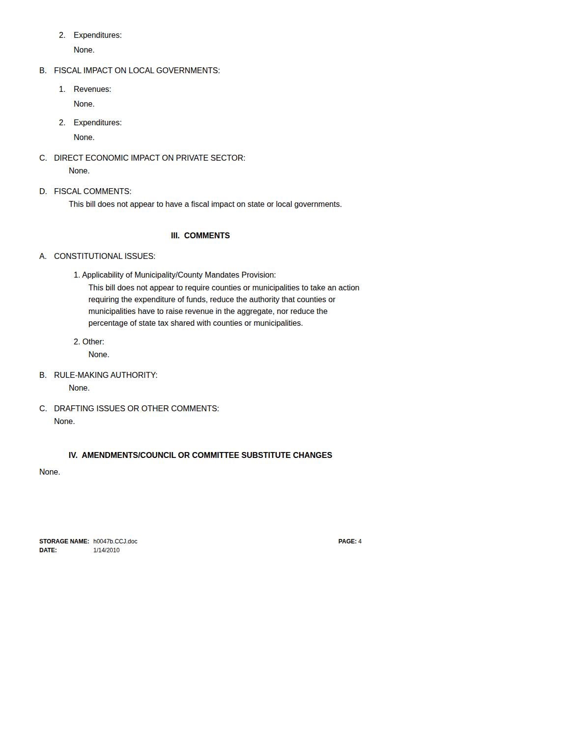2.
Expenditures:
None.
B.
FISCAL IMPACT ON LOCAL GOVERNMENTS:
1.
Revenues:
None.
2.
Expenditures:
None.
C.
DIRECT ECONOMIC IMPACT ON PRIVATE SECTOR:
None.
D.
FISCAL COMMENTS:
This bill does not appear to have a fiscal impact on state or local governments.
III. COMMENTS
A.
CONSTITUTIONAL ISSUES:
1. Applicability of Municipality/County Mandates Provision:
This bill does not appear to require counties or municipalities to take an action requiring the expenditure of funds, reduce the authority that counties or municipalities have to raise revenue in the aggregate, nor reduce the percentage of state tax shared with counties or municipalities.
2. Other:
None.
B.
RULE-MAKING AUTHORITY:
None.
C.
DRAFTING ISSUES OR OTHER COMMENTS:
None.
IV. AMENDMENTS/COUNCIL OR COMMITTEE SUBSTITUTE CHANGES
None.
| STORAGE NAME: | h0047b.CCJ.doc | PAGE: 4 |
| DATE: | 1/14/2010 | |